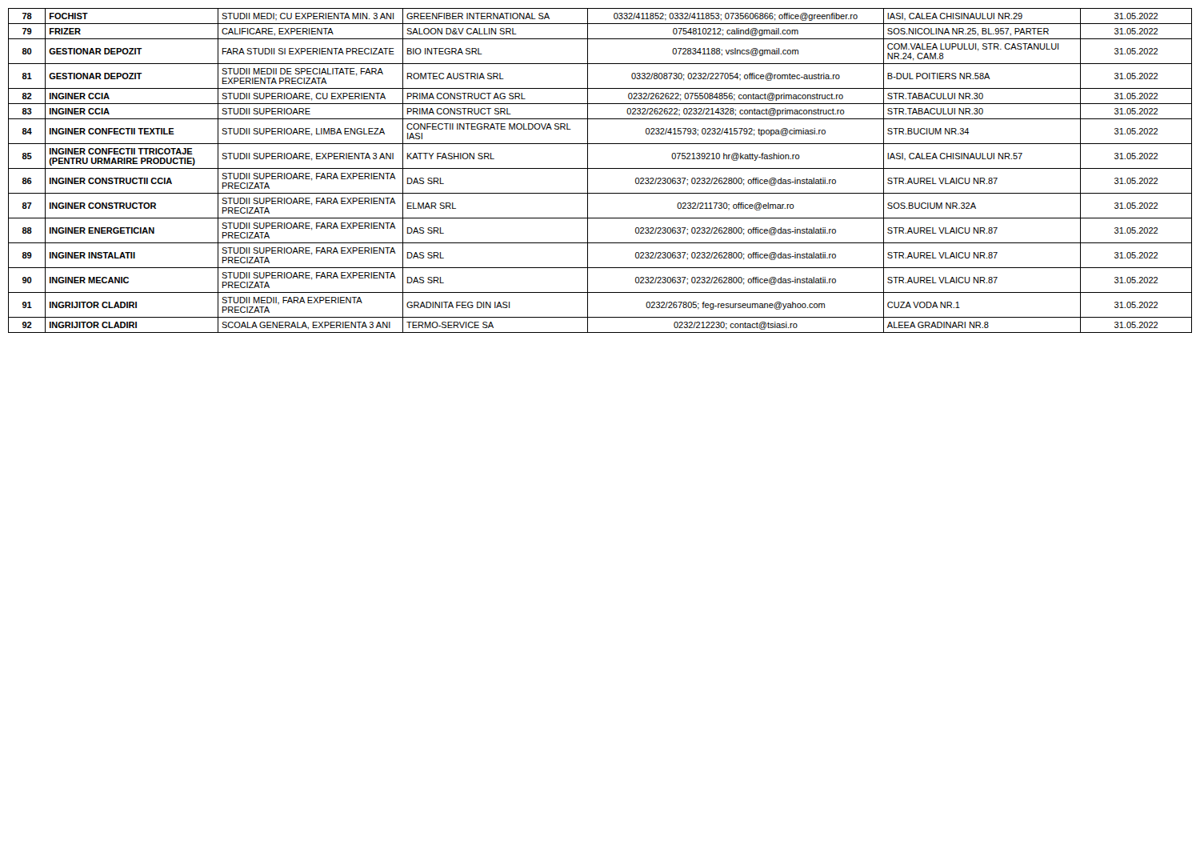| 78 | FOCHIST | STUDII MEDI; CU EXPERIENTA MIN. 3 ANI | GREENFIBER INTERNATIONAL SA | 0332/411852; 0332/411853; 0735606866; office@greenfiber.ro | IASI, CALEA CHISINAULUI NR.29 | 31.05.2022 |
| 79 | FRIZER | CALIFICARE, EXPERIENTA | SALOON D&V CALLIN SRL | 0754810212; calind@gmail.com | SOS.NICOLINA NR.25, BL.957, PARTER | 31.05.2022 |
| 80 | GESTIONAR DEPOZIT | FARA STUDII SI EXPERIENTA PRECIZATE | BIO INTEGRA SRL | 0728341188; vslncs@gmail.com | COM.VALEA LUPULUI, STR. CASTANULUI NR.24, CAM.8 | 31.05.2022 |
| 81 | GESTIONAR DEPOZIT | STUDII MEDII DE SPECIALITATE, FARA EXPERIENTA PRECIZATA | ROMTEC AUSTRIA SRL | 0332/808730; 0232/227054; office@romtec-austria.ro | B-DUL POITIERS NR.58A | 31.05.2022 |
| 82 | INGINER CCIA | STUDII SUPERIOARE, CU EXPERIENTA | PRIMA CONSTRUCT AG SRL | 0232/262622; 0755084856; contact@primaconstruct.ro | STR.TABACULUI NR.30 | 31.05.2022 |
| 83 | INGINER CCIA | STUDII SUPERIOARE | PRIMA CONSTRUCT SRL | 0232/262622; 0232/214328; contact@primaconstruct.ro | STR.TABACULUI NR.30 | 31.05.2022 |
| 84 | INGINER CONFECTII TEXTILE | STUDII SUPERIOARE, LIMBA ENGLEZA | CONFECTII INTEGRATE MOLDOVA SRL IASI | 0232/415793; 0232/415792; tpopa@cimiasi.ro | STR.BUCIUM NR.34 | 31.05.2022 |
| 85 | INGINER CONFECTII TTRICOTAJE (PENTRU URMARIRE PRODUCTIE) | STUDII SUPERIOARE, EXPERIENTA 3 ANI | KATTY FASHION SRL | 0752139210 hr@katty-fashion.ro | IASI, CALEA CHISINAULUI NR.57 | 31.05.2022 |
| 86 | INGINER CONSTRUCTII CCIA | STUDII SUPERIOARE, FARA EXPERIENTA PRECIZATA | DAS SRL | 0232/230637; 0232/262800; office@das-instalatii.ro | STR.AUREL VLAICU NR.87 | 31.05.2022 |
| 87 | INGINER CONSTRUCTOR | STUDII SUPERIOARE, FARA EXPERIENTA PRECIZATA | ELMAR SRL | 0232/211730; office@elmar.ro | SOS.BUCIUM NR.32A | 31.05.2022 |
| 88 | INGINER ENERGETICIAN | STUDII SUPERIOARE, FARA EXPERIENTA PRECIZATA | DAS SRL | 0232/230637; 0232/262800; office@das-instalatii.ro | STR.AUREL VLAICU NR.87 | 31.05.2022 |
| 89 | INGINER INSTALATII | STUDII SUPERIOARE, FARA EXPERIENTA PRECIZATA | DAS SRL | 0232/230637; 0232/262800; office@das-instalatii.ro | STR.AUREL VLAICU NR.87 | 31.05.2022 |
| 90 | INGINER MECANIC | STUDII SUPERIOARE, FARA EXPERIENTA PRECIZATA | DAS SRL | 0232/230637; 0232/262800; office@das-instalatii.ro | STR.AUREL VLAICU NR.87 | 31.05.2022 |
| 91 | INGRIJITOR CLADIRI | STUDII MEDII, FARA EXPERIENTA PRECIZATA | GRADINITA FEG DIN IASI | 0232/267805; feg-resurseumane@yahoo.com | CUZA VODA NR.1 | 31.05.2022 |
| 92 | INGRIJITOR CLADIRI | SCOALA GENERALA, EXPERIENTA 3 ANI | TERMO-SERVICE SA | 0232/212230; contact@tsiasi.ro | ALEEA GRADINARI NR.8 | 31.05.2022 |